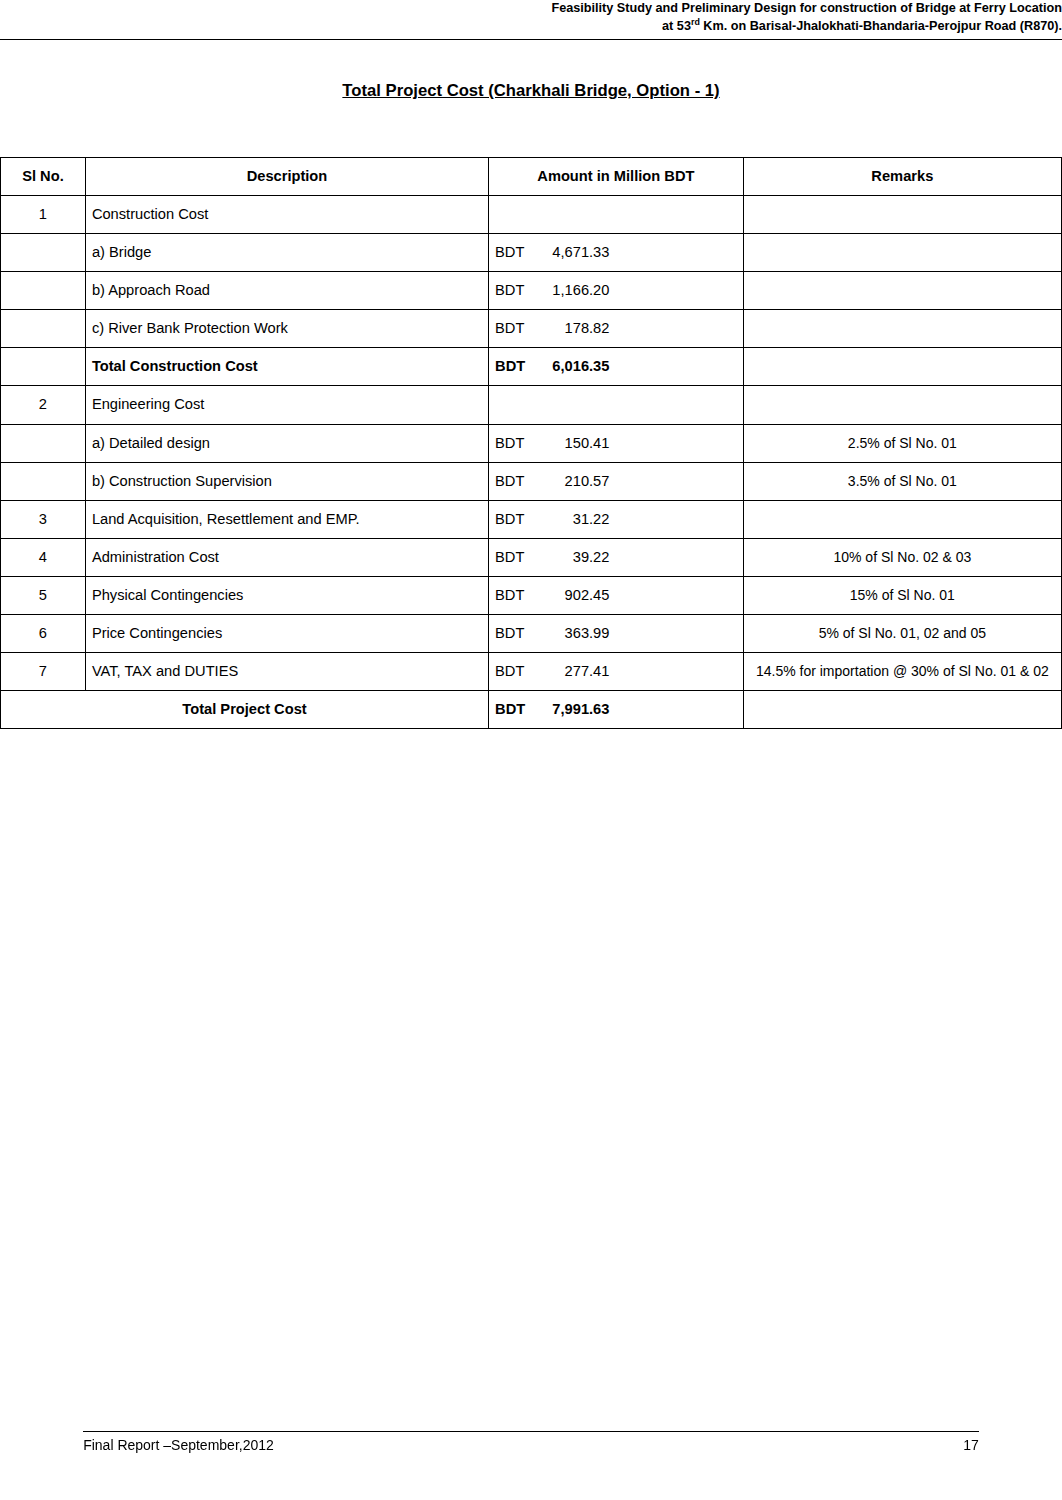Feasibility Study and Preliminary Design for construction of Bridge at Ferry Location
at 53rd Km. on Barisal-Jhalokhati-Bhandaria-Perojpur Road (R870).
Total Project Cost (Charkhali Bridge, Option - 1)
| Sl No. | Description | Amount in Million BDT | Remarks |
| --- | --- | --- | --- |
| 1 | Construction Cost | | |
| | a) Bridge | BDT 4,671.33 | |
| | b) Approach Road | BDT 1,166.20 | |
| | c) River Bank Protection Work | BDT 178.82 | |
| | Total Construction Cost | BDT 6,016.35 | |
| 2 | Engineering Cost | | |
| | a) Detailed design | BDT 150.41 | 2.5% of Sl No. 01 |
| | b) Construction Supervision | BDT 210.57 | 3.5% of Sl No. 01 |
| 3 | Land Acquisition, Resettlement and EMP. | BDT 31.22 | |
| 4 | Administration Cost | BDT 39.22 | 10% of Sl No. 02 & 03 |
| 5 | Physical Contingencies | BDT 902.45 | 15% of Sl No. 01 |
| 6 | Price Contingencies | BDT 363.99 | 5% of Sl No. 01, 02 and 05 |
| 7 | VAT, TAX and DUTIES | BDT 277.41 | 14.5% for importation @ 30% of Sl No. 01 & 02 |
| Total Project Cost | BDT 7,991.63 | |
Final Report –September,2012 17